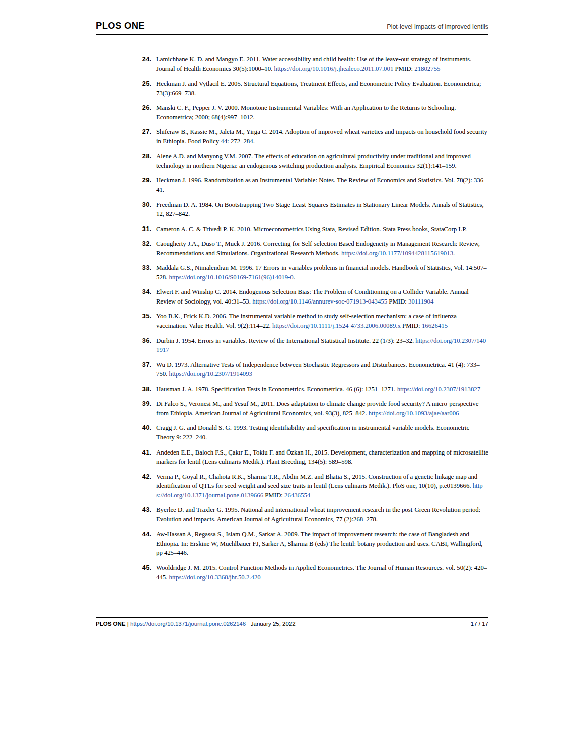PLOS ONE
Plot-level impacts of improved lentils
Lamichhane K. D. and Mangyo E. 2011. Water accessibility and child health: Use of the leave-out strategy of instruments. Journal of Health Economics 30(5):1000–10. https://doi.org/10.1016/j.jhealeco.2011.07.001 PMID: 21802755
Heckman J. and Vytlacil E. 2005. Structural Equations, Treatment Effects, and Econometric Policy Evaluation. Econometrica; 73(3):669–738.
Manski C. F., Pepper J. V. 2000. Monotone Instrumental Variables: With an Application to the Returns to Schooling. Econometrica; 2000; 68(4):997–1012.
Shiferaw B., Kassie M., Jaleta M., Yirga C. 2014. Adoption of improved wheat varieties and impacts on household food security in Ethiopia. Food Policy 44: 272–284.
Alene A.D. and Manyong V.M. 2007. The effects of education on agricultural productivity under traditional and improved technology in northern Nigeria: an endogenous switching production analysis. Empirical Economics 32(1):141–159.
Heckman J. 1996. Randomization as an Instrumental Variable: Notes. The Review of Economics and Statistics. Vol. 78(2): 336–41.
Freedman D. A. 1984. On Bootstrapping Two-Stage Least-Squares Estimates in Stationary Linear Models. Annals of Statistics, 12, 827–842.
Cameron A. C. & Trivedi P. K. 2010. Microeconometrics Using Stata, Revised Edition. Stata Press books, StataCorp LP.
Caougherty J.A., Duso T., Muck J. 2016. Correcting for Self-selection Based Endogeneity in Management Research: Review, Recommendations and Simulations. Organizational Research Methods. https://doi.org/10.1177/1094428115619013.
Maddala G.S., Nimalendran M. 1996. 17 Errors-in-variables problems in financial models. Handbook of Statistics, Vol. 14:507–528. https://doi.org/10.1016/S0169-7161(96)14019-0.
Elwert F. and Winship C. 2014. Endogenous Selection Bias: The Problem of Conditioning on a Collider Variable. Annual Review of Sociology, vol. 40:31–53. https://doi.org/10.1146/annurev-soc-071913-043455 PMID: 30111904
Yoo B.K., Frick K.D. 2006. The instrumental variable method to study self-selection mechanism: a case of influenza vaccination. Value Health. Vol. 9(2):114–22. https://doi.org/10.1111/j.1524-4733.2006.00089.x PMID: 16626415
Durbin J. 1954. Errors in variables. Review of the International Statistical Institute. 22 (1/3): 23–32. https://doi.org/10.2307/1401917
Wu D. 1973. Alternative Tests of Independence between Stochastic Regressors and Disturbances. Econometrica. 41 (4): 733–750. https://doi.org/10.2307/1914093
Hausman J. A. 1978. Specification Tests in Econometrics. Econometrica. 46 (6): 1251–1271. https://doi.org/10.2307/1913827
Di Falco S., Veronesi M., and Yesuf M., 2011. Does adaptation to climate change provide food security? A micro-perspective from Ethiopia. American Journal of Agricultural Economics, vol. 93(3), 825–842. https://doi.org/10.1093/ajae/aar006
Cragg J. G. and Donald S. G. 1993. Testing identifiability and specification in instrumental variable models. Econometric Theory 9: 222–240.
Andeden E.E., Baloch F.S., Çakır E., Toklu F. and Özkan H., 2015. Development, characterization and mapping of microsatellite markers for lentil (Lens culinaris Medik.). Plant Breeding, 134(5): 589–598.
Verma P., Goyal R., Chahota R.K., Sharma T.R., Abdin M.Z. and Bhatia S., 2015. Construction of a genetic linkage map and identification of QTLs for seed weight and seed size traits in lentil (Lens culinaris Medik.). PloS one, 10(10), p.e0139666. https://doi.org/10.1371/journal.pone.0139666 PMID: 26436554
Byerlee D. and Traxler G. 1995. National and international wheat improvement research in the post-Green Revolution period: Evolution and impacts. American Journal of Agricultural Economics, 77 (2):268–278.
Aw-Hassan A, Regassa S., Islam Q.M., Sarkar A. 2009. The impact of improvement research: the case of Bangladesh and Ethiopia. In: Erskine W, Muehlbauer FJ, Sarker A, Sharma B (eds) The lentil: botany production and uses. CABI, Wallingford, pp 425–446.
Wooldridge J. M. 2015. Control Function Methods in Applied Econometrics. The Journal of Human Resources. vol. 50(2): 420–445. https://doi.org/10.3368/jhr.50.2.420
PLOS ONE | https://doi.org/10.1371/journal.pone.0262146 January 25, 2022
17 / 17